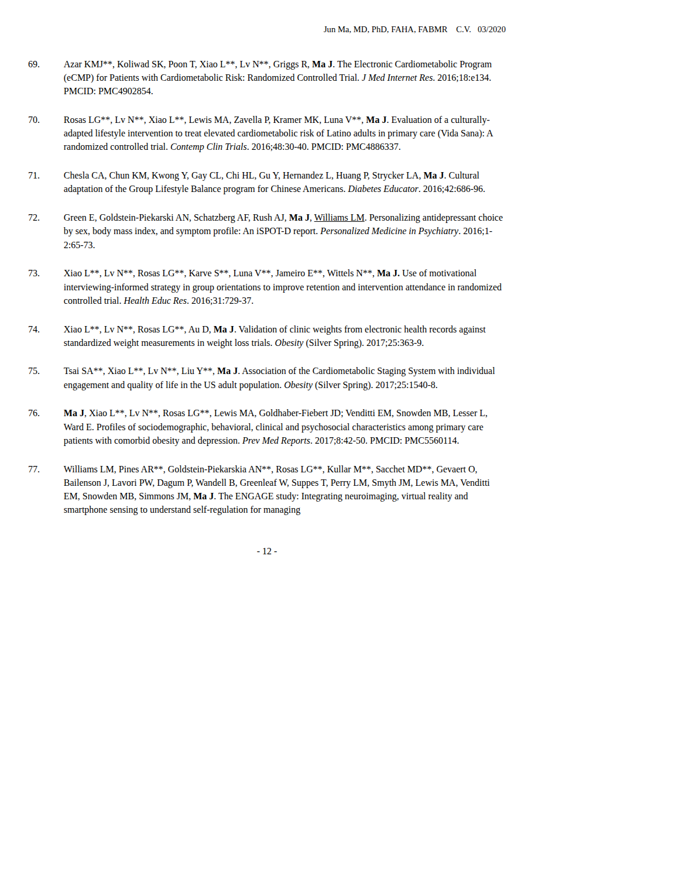Jun Ma, MD, PhD, FAHA, FABMR C.V. 03/2020
69. Azar KMJ**, Koliwad SK, Poon T, Xiao L**, Lv N**, Griggs R, Ma J. The Electronic Cardiometabolic Program (eCMP) for Patients with Cardiometabolic Risk: Randomized Controlled Trial. J Med Internet Res. 2016;18:e134. PMCID: PMC4902854.
70. Rosas LG**, Lv N**, Xiao L**, Lewis MA, Zavella P, Kramer MK, Luna V**, Ma J. Evaluation of a culturally-adapted lifestyle intervention to treat elevated cardiometabolic risk of Latino adults in primary care (Vida Sana): A randomized controlled trial. Contemp Clin Trials. 2016;48:30-40. PMCID: PMC4886337.
71. Chesla CA, Chun KM, Kwong Y, Gay CL, Chi HL, Gu Y, Hernandez L, Huang P, Strycker LA, Ma J. Cultural adaptation of the Group Lifestyle Balance program for Chinese Americans. Diabetes Educator. 2016;42:686-96.
72. Green E, Goldstein-Piekarski AN, Schatzberg AF, Rush AJ, Ma J, Williams LM. Personalizing antidepressant choice by sex, body mass index, and symptom profile: An iSPOT-D report. Personalized Medicine in Psychiatry. 2016;1-2:65-73.
73. Xiao L**, Lv N**, Rosas LG**, Karve S**, Luna V**, Jameiro E**, Wittels N**, Ma J. Use of motivational interviewing-informed strategy in group orientations to improve retention and intervention attendance in randomized controlled trial. Health Educ Res. 2016;31:729-37.
74. Xiao L**, Lv N**, Rosas LG**, Au D, Ma J. Validation of clinic weights from electronic health records against standardized weight measurements in weight loss trials. Obesity (Silver Spring). 2017;25:363-9.
75. Tsai SA**, Xiao L**, Lv N**, Liu Y**, Ma J. Association of the Cardiometabolic Staging System with individual engagement and quality of life in the US adult population. Obesity (Silver Spring). 2017;25:1540-8.
76. Ma J, Xiao L**, Lv N**, Rosas LG**, Lewis MA, Goldhaber-Fiebert JD; Venditti EM, Snowden MB, Lesser L, Ward E. Profiles of sociodemographic, behavioral, clinical and psychosocial characteristics among primary care patients with comorbid obesity and depression. Prev Med Reports. 2017;8:42-50. PMCID: PMC5560114.
77. Williams LM, Pines AR**, Goldstein-Piekarskia AN**, Rosas LG**, Kullar M**, Sacchet MD**, Gevaert O, Bailenson J, Lavori PW, Dagum P, Wandell B, Greenleaf W, Suppes T, Perry LM, Smyth JM, Lewis MA, Venditti EM, Snowden MB, Simmons JM, Ma J. The ENGAGE study: Integrating neuroimaging, virtual reality and smartphone sensing to understand self-regulation for managing
- 12 -